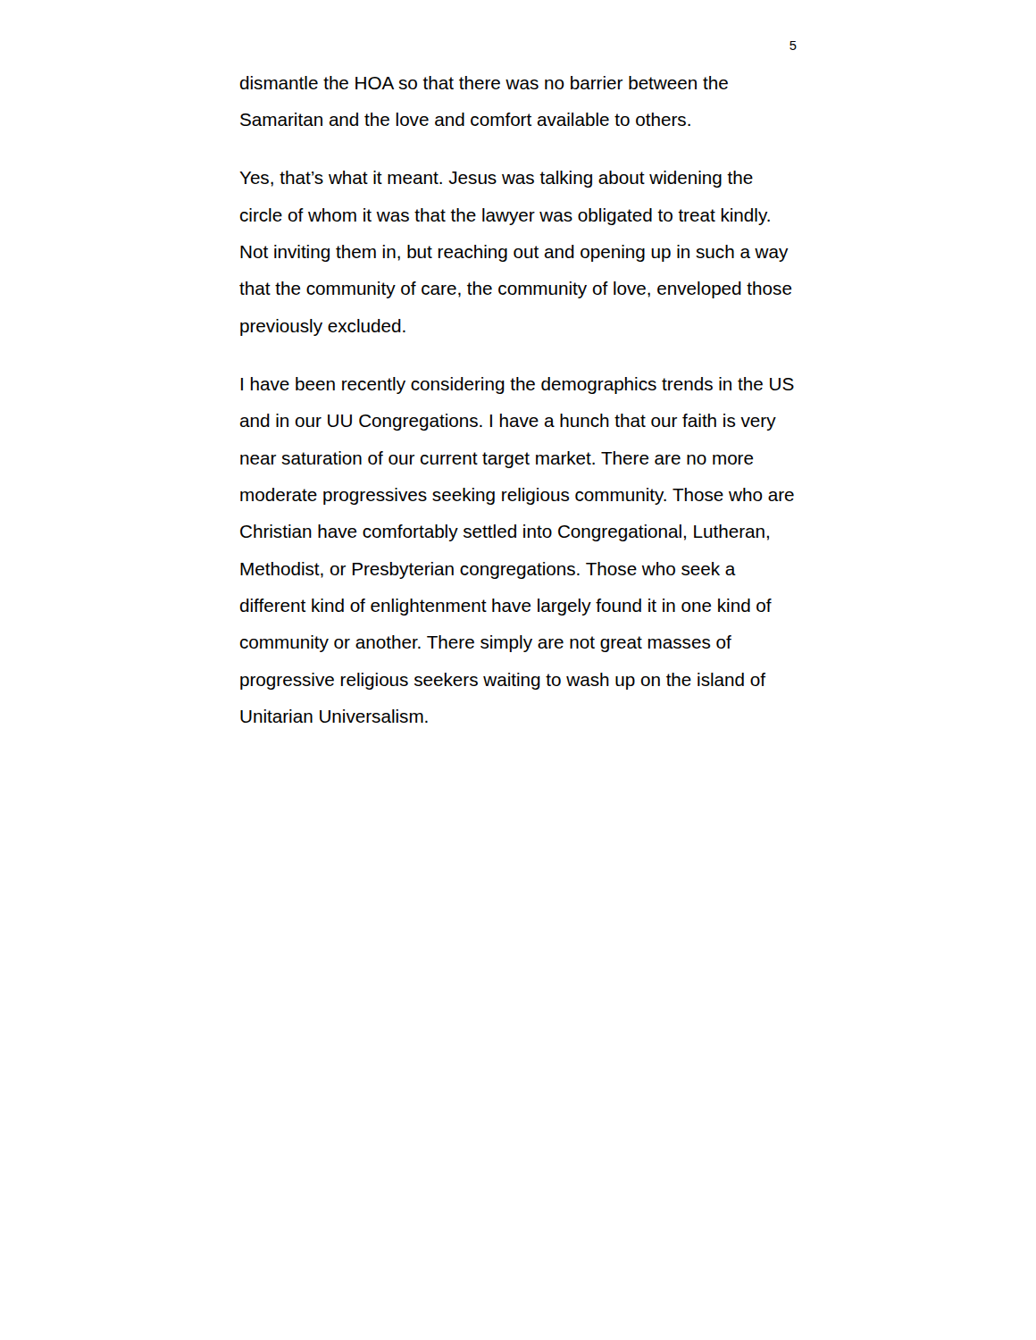5
dismantle the HOA so that there was no barrier between the Samaritan and the love and comfort available to others.
Yes, that’s what it meant. Jesus was talking about widening the circle of whom it was that the lawyer was obligated to treat kindly. Not inviting them in, but reaching out and opening up in such a way that the community of care, the community of love, enveloped those previously excluded.
I have been recently considering the demographics trends in the US and in our UU Congregations. I have a hunch that our faith is very near saturation of our current target market. There are no more moderate progressives seeking religious community. Those who are Christian have comfortably settled into Congregational, Lutheran, Methodist, or Presbyterian congregations. Those who seek a different kind of enlightenment have largely found it in one kind of community or another. There simply are not great masses of progressive religious seekers waiting to wash up on the island of Unitarian Universalism.